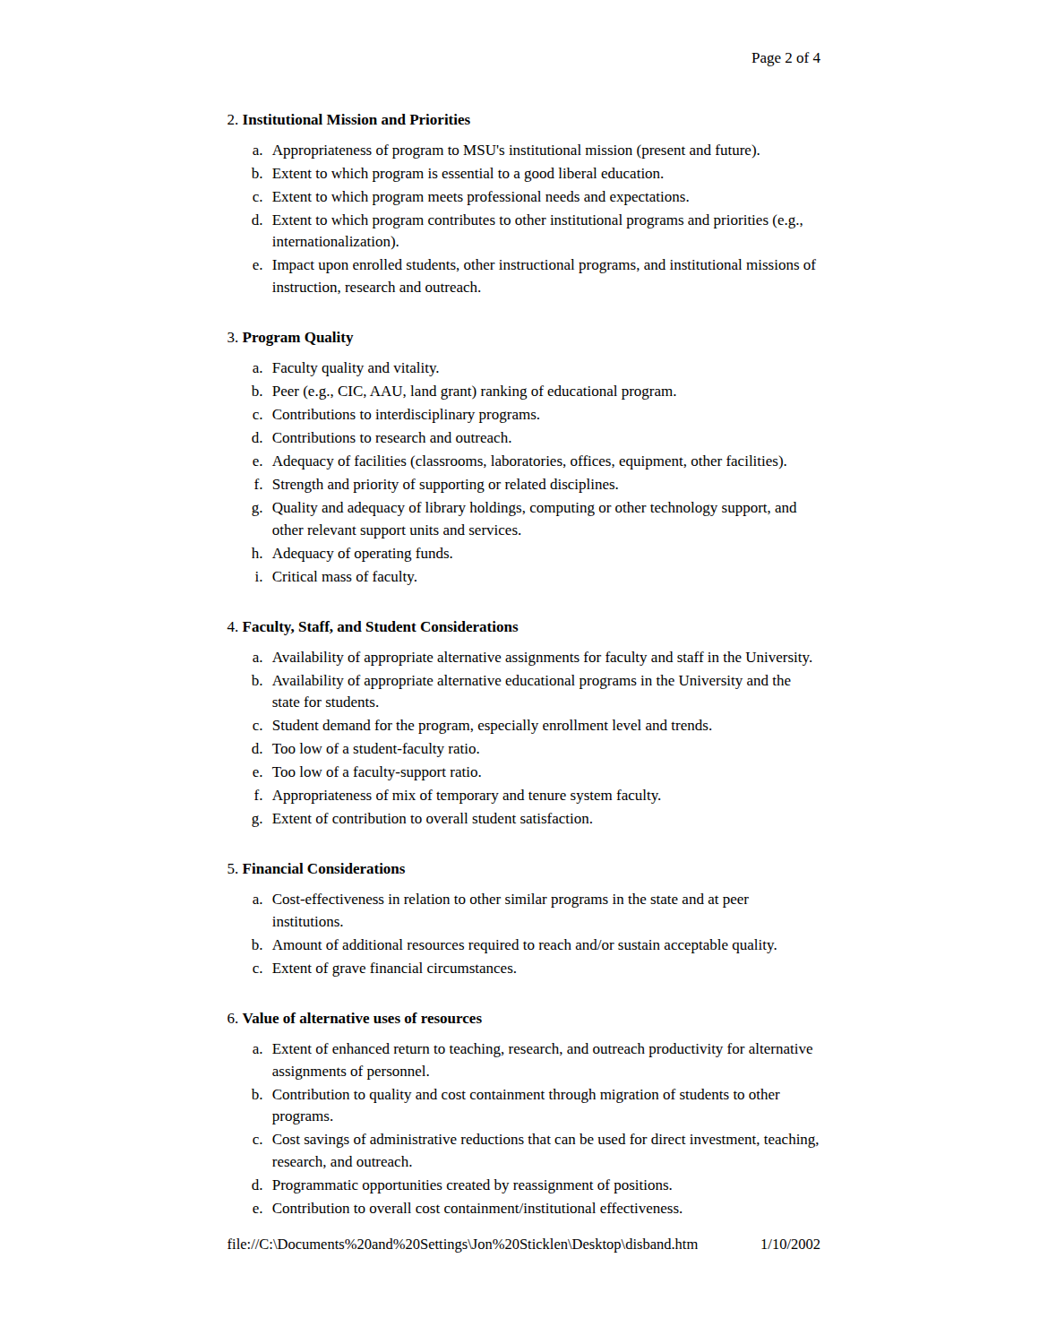Page 2 of 4
2. Institutional Mission and Priorities
Appropriateness of program to MSU's institutional mission (present and future).
Extent to which program is essential to a good liberal education.
Extent to which program meets professional needs and expectations.
Extent to which program contributes to other institutional programs and priorities (e.g., internationalization).
Impact upon enrolled students, other instructional programs, and institutional missions of instruction, research and outreach.
3. Program Quality
Faculty quality and vitality.
Peer (e.g., CIC, AAU, land grant) ranking of educational program.
Contributions to interdisciplinary programs.
Contributions to research and outreach.
Adequacy of facilities (classrooms, laboratories, offices, equipment, other facilities).
Strength and priority of supporting or related disciplines.
Quality and adequacy of library holdings, computing or other technology support, and other relevant support units and services.
Adequacy of operating funds.
Critical mass of faculty.
4. Faculty, Staff, and Student Considerations
Availability of appropriate alternative assignments for faculty and staff in the University.
Availability of appropriate alternative educational programs in the University and the state for students.
Student demand for the program, especially enrollment level and trends.
Too low of a student-faculty ratio.
Too low of a faculty-support ratio.
Appropriateness of mix of temporary and tenure system faculty.
Extent of contribution to overall student satisfaction.
5. Financial Considerations
Cost-effectiveness in relation to other similar programs in the state and at peer institutions.
Amount of additional resources required to reach and/or sustain acceptable quality.
Extent of grave financial circumstances.
6. Value of alternative uses of resources
Extent of enhanced return to teaching, research, and outreach productivity for alternative assignments of personnel.
Contribution to quality and cost containment through migration of students to other programs.
Cost savings of administrative reductions that can be used for direct investment, teaching, research, and outreach.
Programmatic opportunities created by reassignment of positions.
Contribution to overall cost containment/institutional effectiveness.
file://C:\Documents%20and%20Settings\Jon%20Sticklen\Desktop\disband.htm 1/10/2002